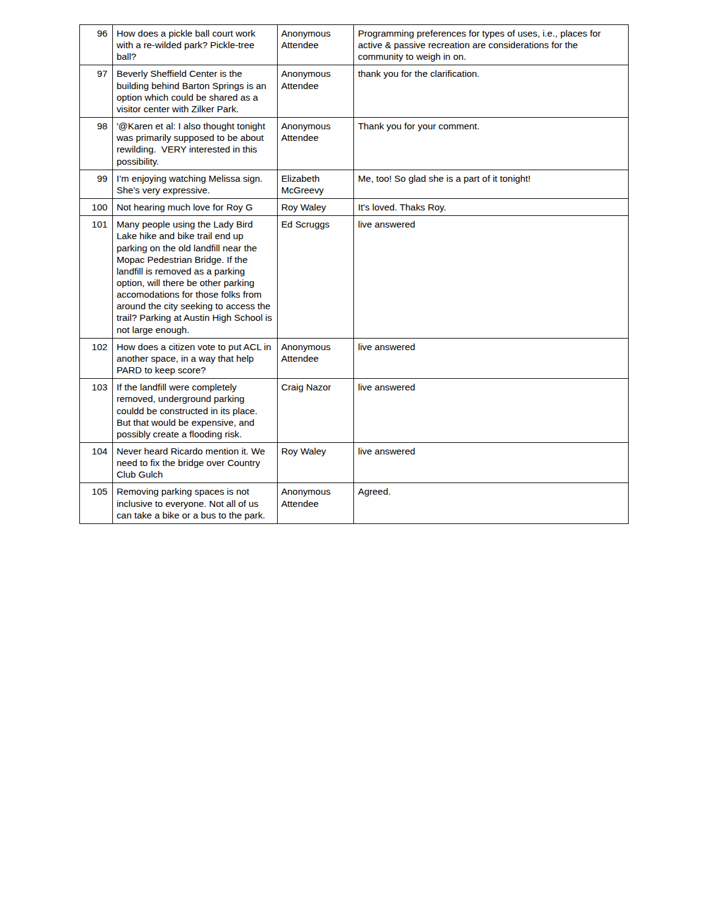| 96 | How does a pickle ball court work with a re-wilded park? Pickle-tree ball? | Anonymous Attendee | Programming preferences for types of uses, i.e., places for active & passive recreation are considerations for the community to weigh in on. |
| 97 | Beverly Sheffield Center is the building behind Barton Springs is an option which could be shared as a visitor center with Zilker Park. | Anonymous Attendee | thank you for the clarification. |
| 98 | '@Karen et al: I also thought tonight was primarily supposed to be about rewilding. VERY interested in this possibility. | Anonymous Attendee | Thank you for your comment. |
| 99 | I’m enjoying watching Melissa sign. She’s very expressive. | Elizabeth McGreevy | Me, too! So glad she is a part of it tonight! |
| 100 | Not hearing much love for Roy G | Roy Waley | It's loved. Thaks Roy. |
| 101 | Many people using the Lady Bird Lake hike and bike trail end up parking on the old landfill near the Mopac Pedestrian Bridge. If the landfill is removed as a parking option, will there be other parking accomodations for those folks from around the city seeking to access the trail? Parking at Austin High School is not large enough. | Ed Scruggs | live answered |
| 102 | How does a citizen vote to put ACL in another space, in a way that help PARD to keep score? | Anonymous Attendee | live answered |
| 103 | If the landfill were completely removed, underground parking couldd be constructed in its place. But that would be expensive, and possibly create a flooding risk. | Craig Nazor | live answered |
| 104 | Never heard Ricardo mention it. We need to fix the bridge over Country Club Gulch | Roy Waley | live answered |
| 105 | Removing parking spaces is not inclusive to everyone. Not all of us can take a bike or a bus to the park. | Anonymous Attendee | Agreed. |